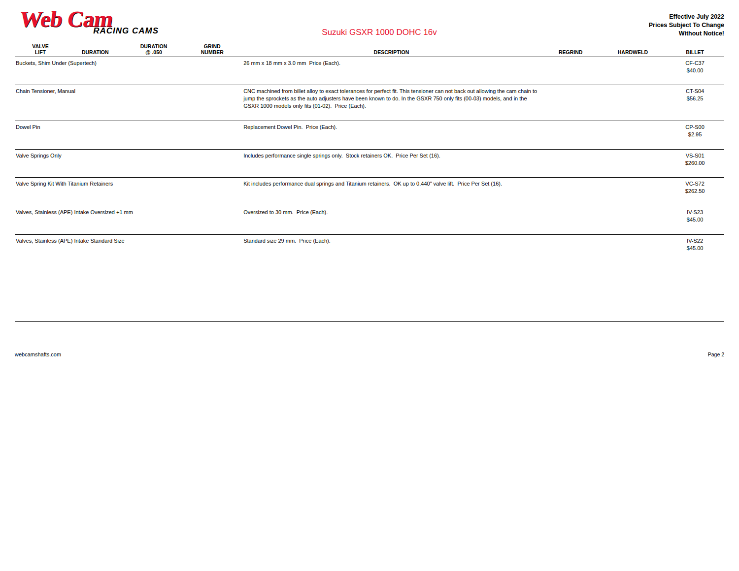Web Cam
RACING CAMS
Suzuki GSXR 1000 DOHC 16v
Effective July 2022
Prices Subject To Change
Without Notice!
| VALVE LIFT | DURATION | DURATION @ .050 | GRIND NUMBER | DESCRIPTION | REGRIND | HARDWELD | BILLET |
| --- | --- | --- | --- | --- | --- | --- | --- |
| Buckets, Shim Under (Supertech) | 26 mm x 18 mm x 3.0 mm Price (Each). | | | CF-C37 $40.00 |
| Chain Tensioner, Manual | CNC machined from billet alloy to exact tolerances for perfect fit. This tensioner can not back out allowing the cam chain to jump the sprockets as the auto adjusters have been known to do. In the GSXR 750 only fits (00-03) models, and in the GSXR 1000 models only fits (01-02). Price (Each). | | | CT-S04 $56.25 |
| Dowel Pin | Replacement Dowel Pin. Price (Each). | | | CP-S00 $2.95 |
| Valve Springs Only | Includes performance single springs only. Stock retainers OK. Price Per Set (16). | | | VS-S01 $260.00 |
| Valve Spring Kit With Titanium Retainers | Kit includes performance dual springs and Titanium retainers. OK up to 0.440" valve lift. Price Per Set (16). | | | VC-S72 $262.50 |
| Valves, Stainless (APE) Intake Oversized +1 mm | Oversized to 30 mm. Price (Each). | | | IV-S23 $45.00 |
| Valves, Stainless (APE) Intake Standard Size | Standard size 29 mm. Price (Each). | | | IV-S22 $45.00 |
webcamshafts.com
Page 2